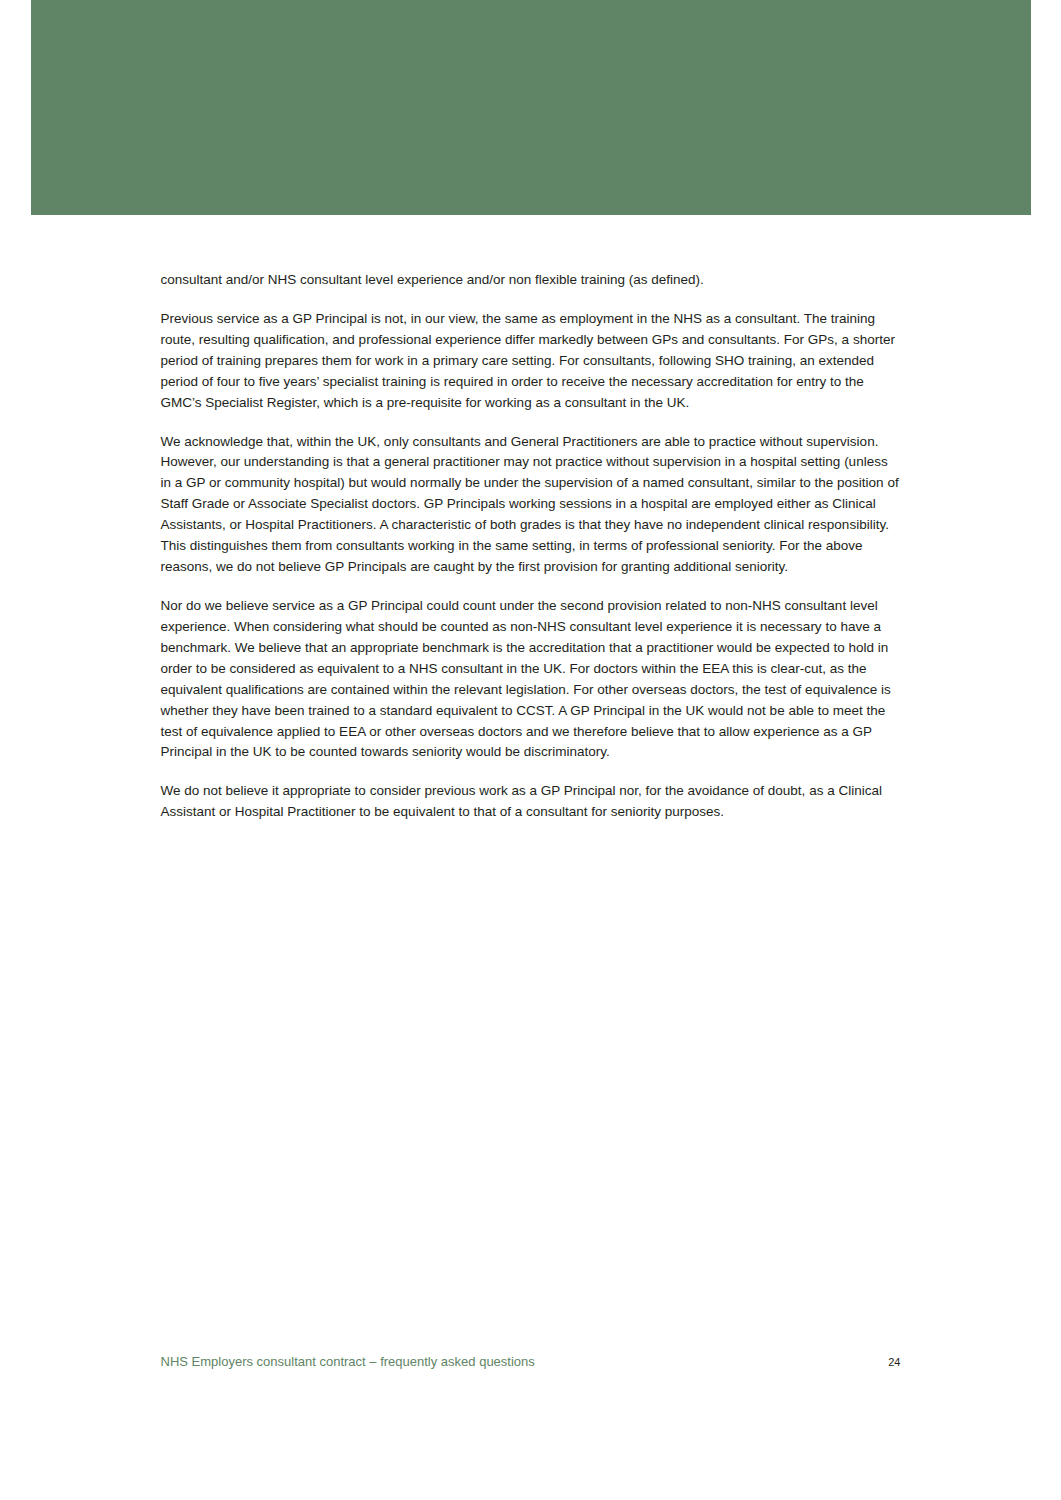consultant and/or NHS consultant level experience and/or non flexible training (as defined).
Previous service as a GP Principal is not, in our view, the same as employment in the NHS as a consultant. The training route, resulting qualification, and professional experience differ markedly between GPs and consultants. For GPs, a shorter period of training prepares them for work in a primary care setting. For consultants, following SHO training, an extended period of four to five years’ specialist training is required in order to receive the necessary accreditation for entry to the GMC’s Specialist Register, which is a pre-requisite for working as a consultant in the UK.
We acknowledge that, within the UK, only consultants and General Practitioners are able to practice without supervision. However, our understanding is that a general practitioner may not practice without supervision in a hospital setting (unless in a GP or community hospital) but would normally be under the supervision of a named consultant, similar to the position of Staff Grade or Associate Specialist doctors. GP Principals working sessions in a hospital are employed either as Clinical Assistants, or Hospital Practitioners. A characteristic of both grades is that they have no independent clinical responsibility. This distinguishes them from consultants working in the same setting, in terms of professional seniority. For the above reasons, we do not believe GP Principals are caught by the first provision for granting additional seniority.
Nor do we believe service as a GP Principal could count under the second provision related to non-NHS consultant level experience. When considering what should be counted as non-NHS consultant level experience it is necessary to have a benchmark. We believe that an appropriate benchmark is the accreditation that a practitioner would be expected to hold in order to be considered as equivalent to a NHS consultant in the UK. For doctors within the EEA this is clear-cut, as the equivalent qualifications are contained within the relevant legislation. For other overseas doctors, the test of equivalence is whether they have been trained to a standard equivalent to CCST. A GP Principal in the UK would not be able to meet the test of equivalence applied to EEA or other overseas doctors and we therefore believe that to allow experience as a GP Principal in the UK to be counted towards seniority would be discriminatory.
We do not believe it appropriate to consider previous work as a GP Principal nor, for the avoidance of doubt, as a Clinical Assistant or Hospital Practitioner to be equivalent to that of a consultant for seniority purposes.
NHS Employers consultant contract – frequently asked questions 24